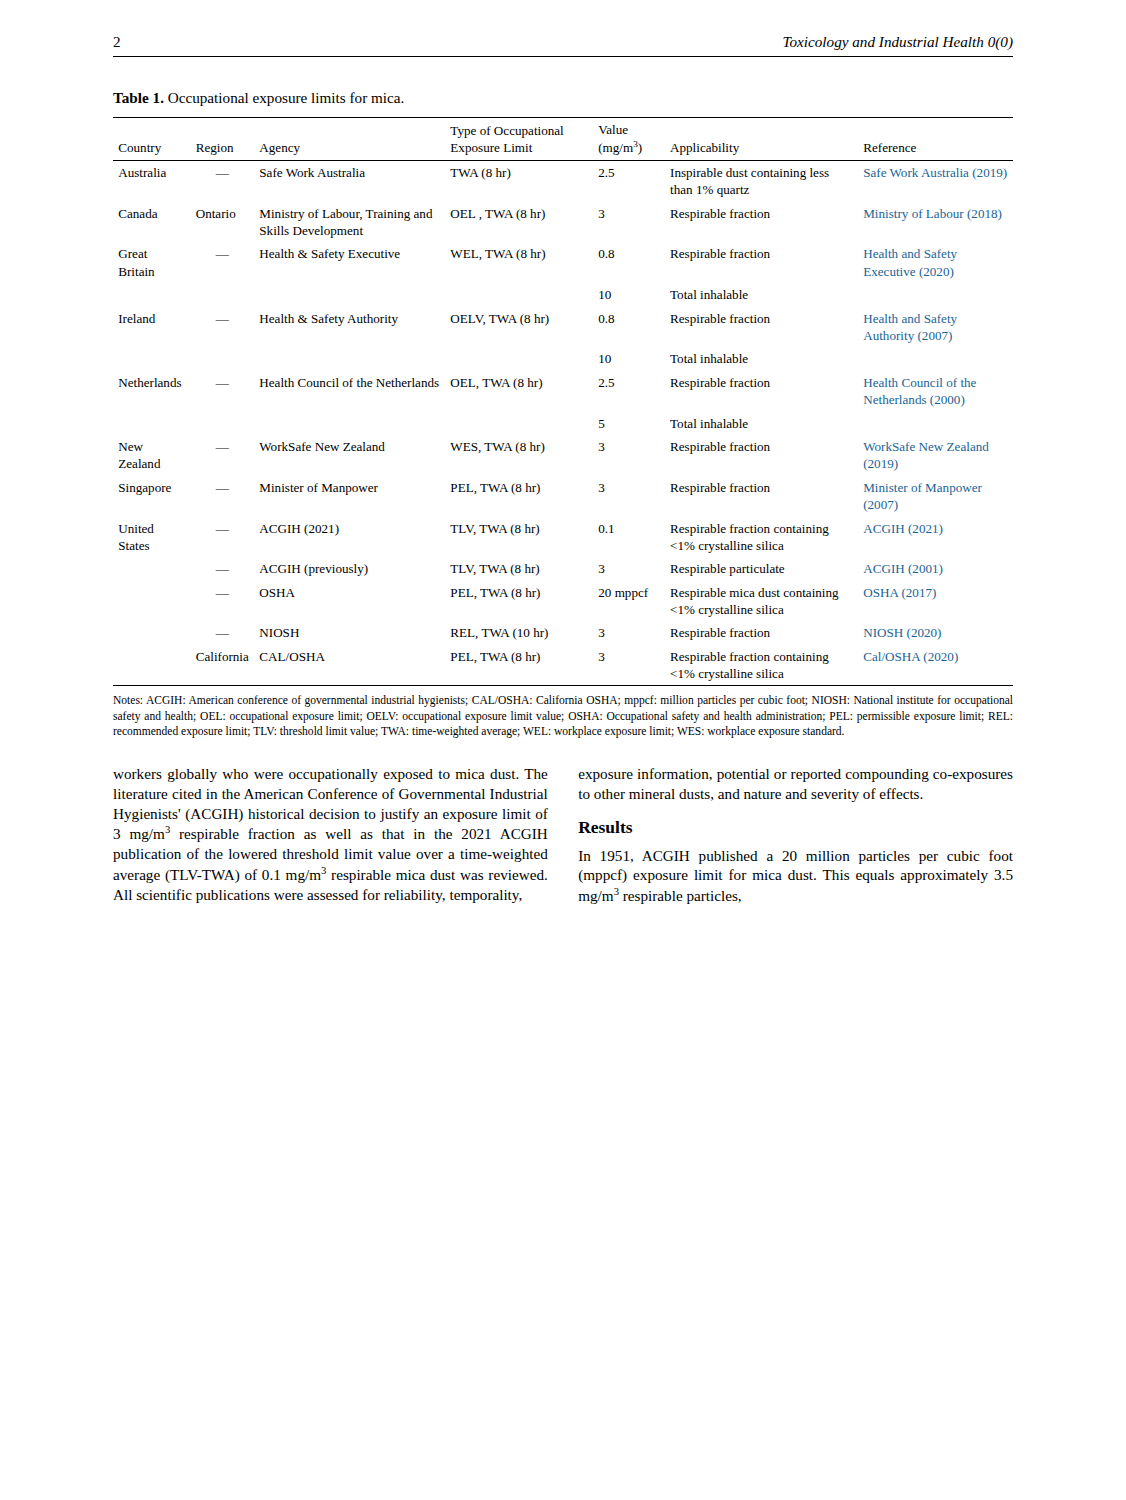2 Toxicology and Industrial Health 0(0)
Table 1. Occupational exposure limits for mica.
| Country | Region | Agency | Type of Occupational Exposure Limit | Value (mg/m 3 ) | Applicability | Reference |
| --- | --- | --- | --- | --- | --- | --- |
| Australia | — | Safe Work Australia | TWA (8 hr) | 2.5 | Inspirable dust containing less than 1% quartz | Safe Work Australia (2019) |
| Canada | Ontario | Ministry of Labour, Training and Skills Development | OEL , TWA (8 hr) | 3 | Respirable fraction | Ministry of Labour (2018) |
| Great Britain | — | Health & Safety Executive | WEL, TWA (8 hr) | 0.8 | Respirable fraction | Health and Safety Executive (2020) |
| | | | | 10 | Total inhalable | |
| Ireland | — | Health & Safety Authority | OELV, TWA (8 hr) | 0.8 | Respirable fraction | Health and Safety Authority (2007) |
| | | | | 10 | Total inhalable | |
| Netherlands | — | Health Council of the Netherlands | OEL, TWA (8 hr) | 2.5 | Respirable fraction | Health Council of the Netherlands (2000) |
| | | | | 5 | Total inhalable | |
| New Zealand | — | WorkSafe New Zealand | WES, TWA (8 hr) | 3 | Respirable fraction | WorkSafe New Zealand (2019) |
| Singapore | — | Minister of Manpower | PEL, TWA (8 hr) | 3 | Respirable fraction | Minister of Manpower (2007) |
| United States | — | ACGIH (2021) | TLV, TWA (8 hr) | 0.1 | Respirable fraction containing <1% crystalline silica | ACGIH (2021) |
| | — | ACGIH (previously) | TLV, TWA (8 hr) | 3 | Respirable particulate | ACGIH (2001) |
| | — | OSHA | PEL, TWA (8 hr) | 20 mppcf | Respirable mica dust containing <1% crystalline silica | OSHA (2017) |
| | — | NIOSH | REL, TWA (10 hr) | 3 | Respirable fraction | NIOSH (2020) |
| | California | CAL/OSHA | PEL, TWA (8 hr) | 3 | Respirable fraction containing <1% crystalline silica | Cal/OSHA (2020) |
Notes: ACGIH: American conference of governmental industrial hygienists; CAL/OSHA: California OSHA; mppcf: million particles per cubic foot; NIOSH: National institute for occupational safety and health; OEL: occupational exposure limit; OELV: occupational exposure limit value; OSHA: Occupational safety and health administration; PEL: permissible exposure limit; REL: recommended exposure limit; TLV: threshold limit value; TWA: time-weighted average; WEL: workplace exposure limit; WES: workplace exposure standard.
workers globally who were occupationally exposed to mica dust. The literature cited in the American Conference of Governmental Industrial Hygienists' (ACGIH) historical decision to justify an exposure limit of 3 mg/m3 respirable fraction as well as that in the 2021 ACGIH publication of the lowered threshold limit value over a time-weighted average (TLV-TWA) of 0.1 mg/m3 respirable mica dust was reviewed. All scientific publications were assessed for reliability, temporality,
exposure information, potential or reported compounding co-exposures to other mineral dusts, and nature and severity of effects.
Results
In 1951, ACGIH published a 20 million particles per cubic foot (mppcf) exposure limit for mica dust. This equals approximately 3.5 mg/m3 respirable particles,